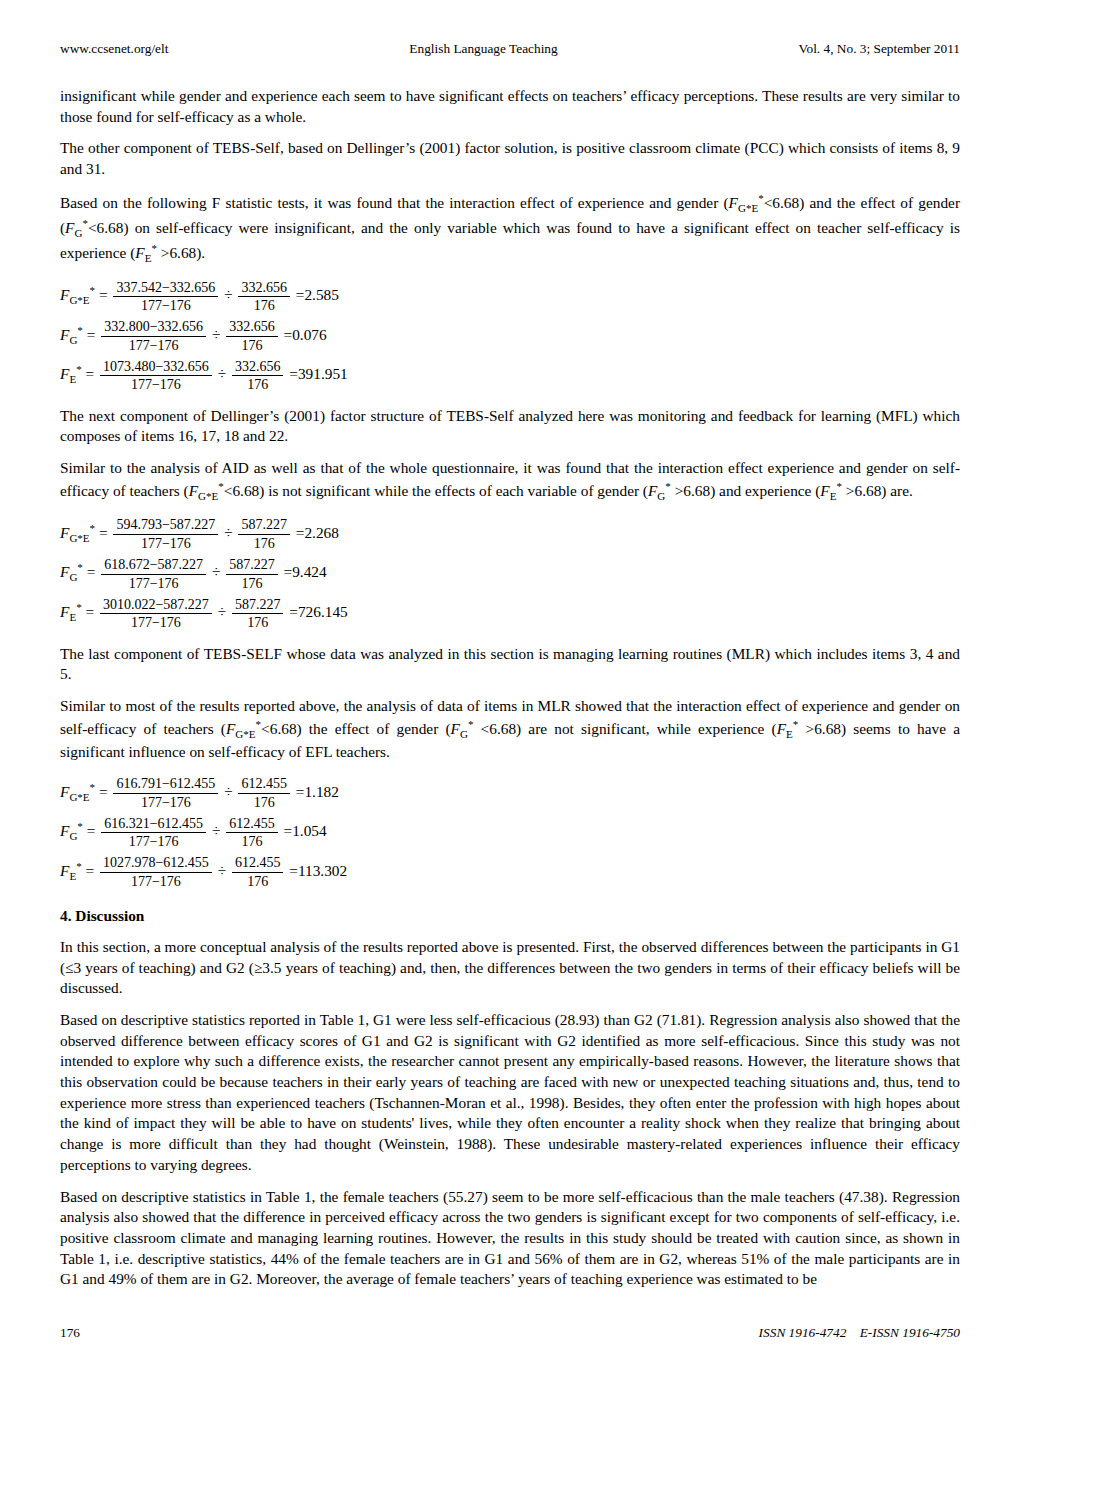www.ccsenet.org/elt
English Language Teaching
Vol. 4, No. 3; September 2011
insignificant while gender and experience each seem to have significant effects on teachers’ efficacy perceptions. These results are very similar to those found for self-efficacy as a whole.
The other component of TEBS-Self, based on Dellinger’s (2001) factor solution, is positive classroom climate (PCC) which consists of items 8, 9 and 31.
Based on the following F statistic tests, it was found that the interaction effect of experience and gender (FG*E*<6.68) and the effect of gender (FG*<6.68) on self-efficacy were insignificant, and the only variable which was found to have a significant effect on teacher self-efficacy is experience (FE* >6.68).
FG*E* = 337.542−332.656177−176 ÷ 332.656176 =2.585
FG* = 332.800−332.656177−176 ÷ 332.656176 =0.076
FE* = 1073.480−332.656177−176 ÷ 332.656176 =391.951
The next component of Dellinger’s (2001) factor structure of TEBS-Self analyzed here was monitoring and feedback for learning (MFL) which composes of items 16, 17, 18 and 22.
Similar to the analysis of AID as well as that of the whole questionnaire, it was found that the interaction effect experience and gender on self-efficacy of teachers (FG*E*<6.68) is not significant while the effects of each variable of gender (FG* >6.68) and experience (FE* >6.68) are.
FG*E* = 594.793−587.227177−176 ÷ 587.227176 =2.268
FG* = 618.672−587.227177−176 ÷ 587.227176 =9.424
FE* = 3010.022−587.227177−176 ÷ 587.227176 =726.145
The last component of TEBS-SELF whose data was analyzed in this section is managing learning routines (MLR) which includes items 3, 4 and 5.
Similar to most of the results reported above, the analysis of data of items in MLR showed that the interaction effect of experience and gender on self-efficacy of teachers (FG*E*<6.68) the effect of gender (FG* <6.68) are not significant, while experience (FE* >6.68) seems to have a significant influence on self-efficacy of EFL teachers.
FG*E* = 616.791−612.455177−176 ÷ 612.455176 =1.182
FG* = 616.321−612.455177−176 ÷ 612.455176 =1.054
FE* = 1027.978−612.455177−176 ÷ 612.455176 =113.302
4. Discussion
In this section, a more conceptual analysis of the results reported above is presented. First, the observed differences between the participants in G1 (≤3 years of teaching) and G2 (≥3.5 years of teaching) and, then, the differences between the two genders in terms of their efficacy beliefs will be discussed.
Based on descriptive statistics reported in Table 1, G1 were less self-efficacious (28.93) than G2 (71.81). Regression analysis also showed that the observed difference between efficacy scores of G1 and G2 is significant with G2 identified as more self-efficacious. Since this study was not intended to explore why such a difference exists, the researcher cannot present any empirically-based reasons. However, the literature shows that this observation could be because teachers in their early years of teaching are faced with new or unexpected teaching situations and, thus, tend to experience more stress than experienced teachers (Tschannen-Moran et al., 1998). Besides, they often enter the profession with high hopes about the kind of impact they will be able to have on students' lives, while they often encounter a reality shock when they realize that bringing about change is more difficult than they had thought (Weinstein, 1988). These undesirable mastery-related experiences influence their efficacy perceptions to varying degrees.
Based on descriptive statistics in Table 1, the female teachers (55.27) seem to be more self-efficacious than the male teachers (47.38). Regression analysis also showed that the difference in perceived efficacy across the two genders is significant except for two components of self-efficacy, i.e. positive classroom climate and managing learning routines. However, the results in this study should be treated with caution since, as shown in Table 1, i.e. descriptive statistics, 44% of the female teachers are in G1 and 56% of them are in G2, whereas 51% of the male participants are in G1 and 49% of them are in G2. Moreover, the average of female teachers’ years of teaching experience was estimated to be
176
ISSN 1916-4742 E-ISSN 1916-4750